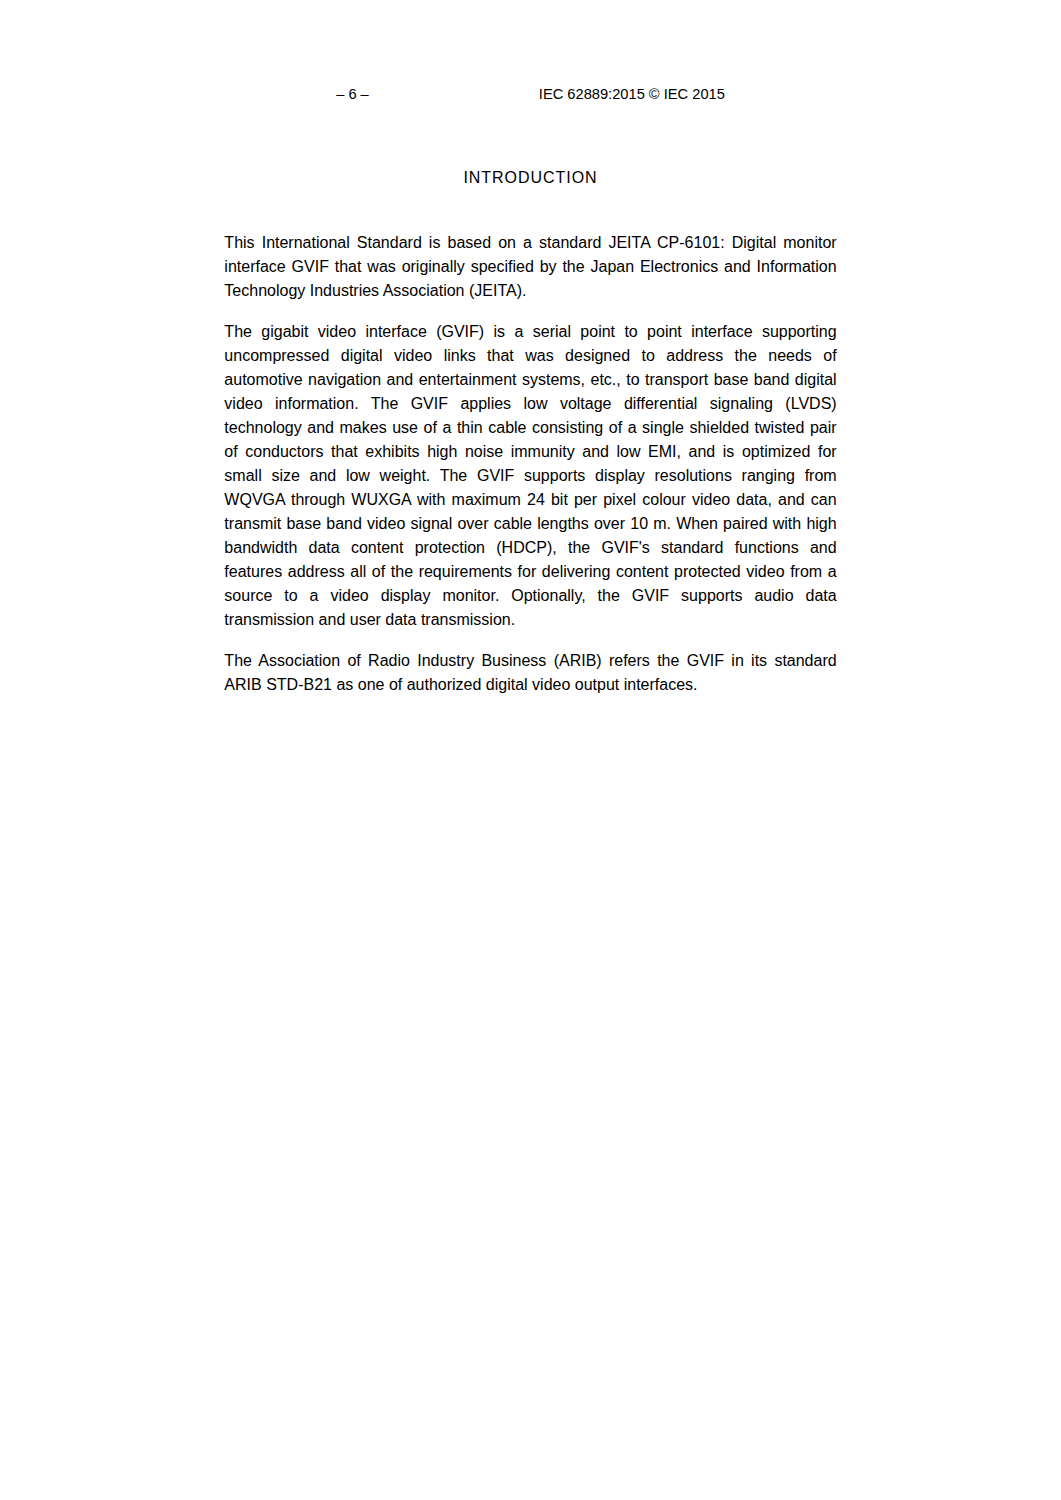– 6 – IEC 62889:2015 © IEC 2015
INTRODUCTION
This International Standard is based on a standard JEITA CP-6101: Digital monitor interface GVIF that was originally specified by the Japan Electronics and Information Technology Industries Association (JEITA).
The gigabit video interface (GVIF) is a serial point to point interface supporting uncompressed digital video links that was designed to address the needs of automotive navigation and entertainment systems, etc., to transport base band digital video information. The GVIF applies low voltage differential signaling (LVDS) technology and makes use of a thin cable consisting of a single shielded twisted pair of conductors that exhibits high noise immunity and low EMI, and is optimized for small size and low weight. The GVIF supports display resolutions ranging from WQVGA through WUXGA with maximum 24 bit per pixel colour video data, and can transmit base band video signal over cable lengths over 10 m. When paired with high bandwidth data content protection (HDCP), the GVIF's standard functions and features address all of the requirements for delivering content protected video from a source to a video display monitor. Optionally, the GVIF supports audio data transmission and user data transmission.
The Association of Radio Industry Business (ARIB) refers the GVIF in its standard ARIB STD-B21 as one of authorized digital video output interfaces.